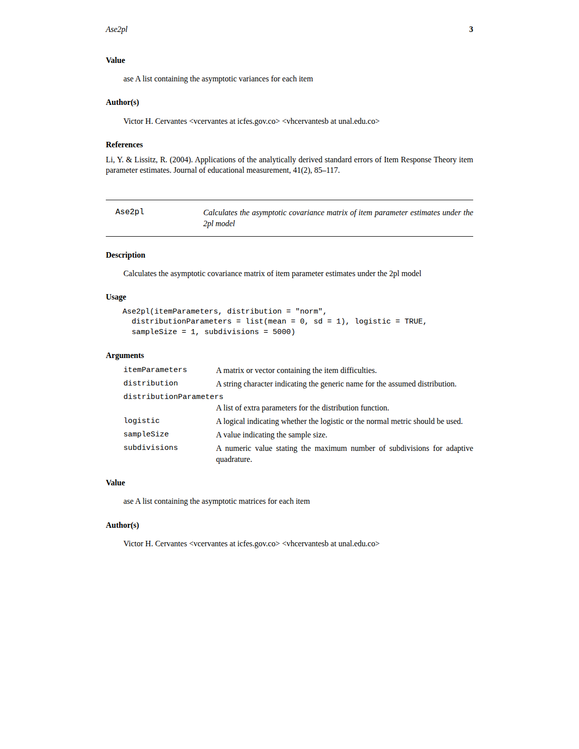Ase2pl 3
Value
ase A list containing the asymptotic variances for each item
Author(s)
Victor H. Cervantes <vcervantes at icfes.gov.co> <vhcervantesb at unal.edu.co>
References
Li, Y. & Lissitz, R. (2004). Applications of the analytically derived standard errors of Item Response Theory item parameter estimates. Journal of educational measurement, 41(2), 85–117.
Ase2pl
Calculates the asymptotic covariance matrix of item parameter estimates under the 2pl model
Description
Calculates the asymptotic covariance matrix of item parameter estimates under the 2pl model
Usage
Ase2pl(itemParameters, distribution = "norm",
  distributionParameters = list(mean = 0, sd = 1), logistic = TRUE,
  sampleSize = 1, subdivisions = 5000)
Arguments
itemParameters
A matrix or vector containing the item difficulties.
distribution
A string character indicating the generic name for the assumed distribution.
distributionParameters
A list of extra parameters for the distribution function.
logistic
A logical indicating whether the logistic or the normal metric should be used.
sampleSize
A value indicating the sample size.
subdivisions
A numeric value stating the maximum number of subdivisions for adaptive quadrature.
Value
ase A list containing the asymptotic matrices for each item
Author(s)
Victor H. Cervantes <vcervantes at icfes.gov.co> <vhcervantesb at unal.edu.co>